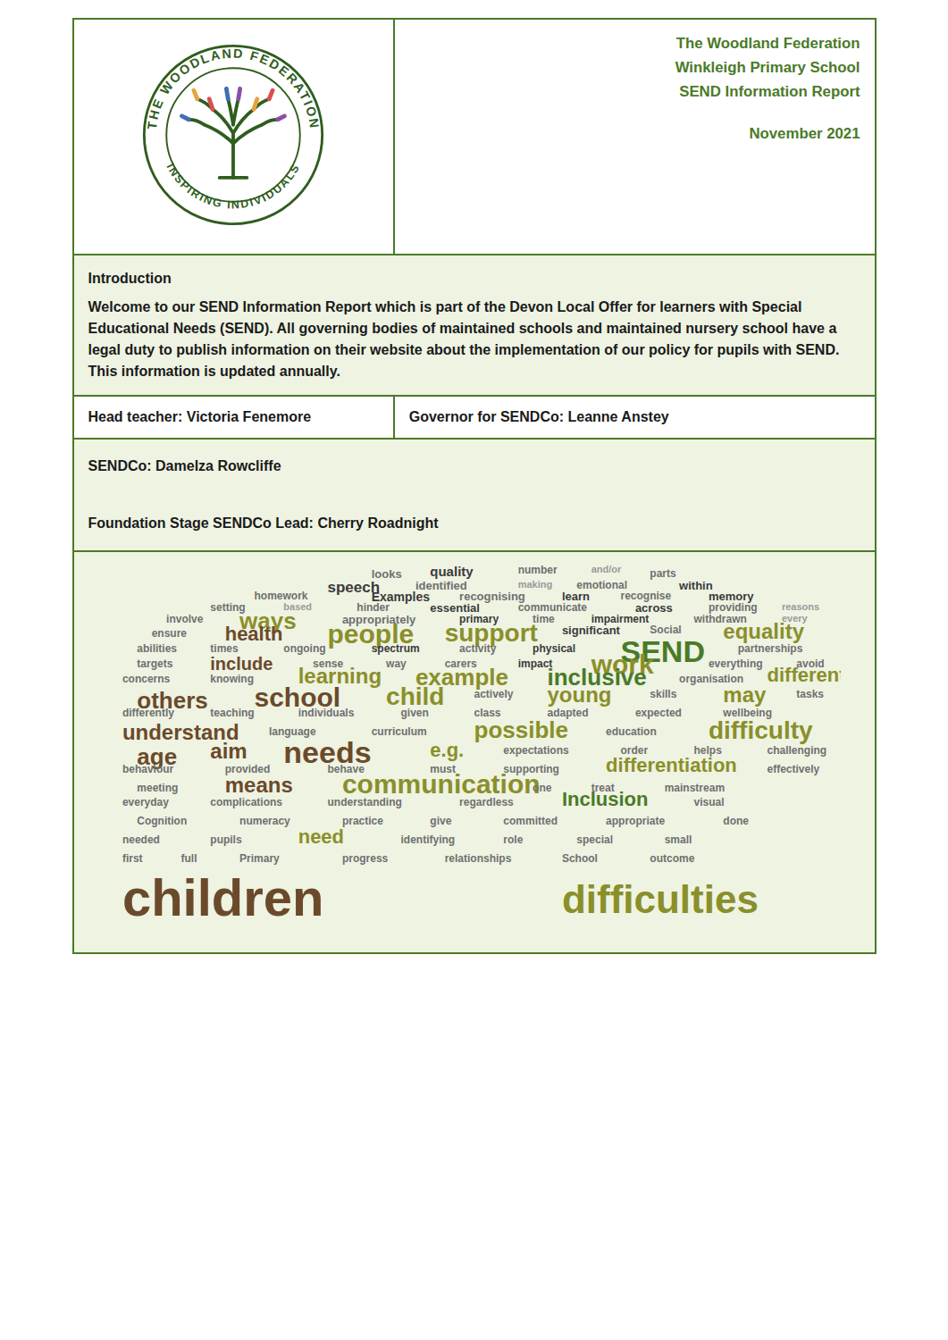| THE WOODLAND FEDERATION INSPIRING INDIVIDUALS | The Woodland Federation Winkleigh Primary School SEND Information Report November 2021 |
| Introduction Welcome to our SEND Information Report which is part of the Devon Local Offer for learners with Special Educational Needs (SEND). All governing bodies of maintained schools and maintained nursery school have a legal duty to publish information on their website about the implementation of our policy for pupils with SEND. This information is updated annually. |
| Head teacher: Victoria Fenemore | Governor for SENDCo: Leanne Anstey |
| SENDCo: Damelza Rowcliffe Foundation Stage SENDCo Lead: Cherry Roadnight |
| looks quality number and/or parts speech identified making emotional within homework Examples recognising learn recognise memory setting based hinder essential communicate across providing reasons involve ways appropriately primary time impairment withdrawn every ensure health people support significant Social equality abilities times ongoing spectrum activity physical SEND partnerships targets include sense way carers impact work everything avoid concerns knowing learning example inclusive organisation different others school child actively young skills may tasks differently teaching individuals given class adapted expected wellbeing understand language curriculum possible education difficulty age aim needs e.g. expectations order helps challenging behaviour provided behave must supporting differentiation effectively meeting means communication one treat mainstream everyday complications understanding regardless Inclusion visual Cognition numeracy practice give committed appropriate done needed pupils need identifying role special small first full Primary progress relationships School outcome children difficulties |